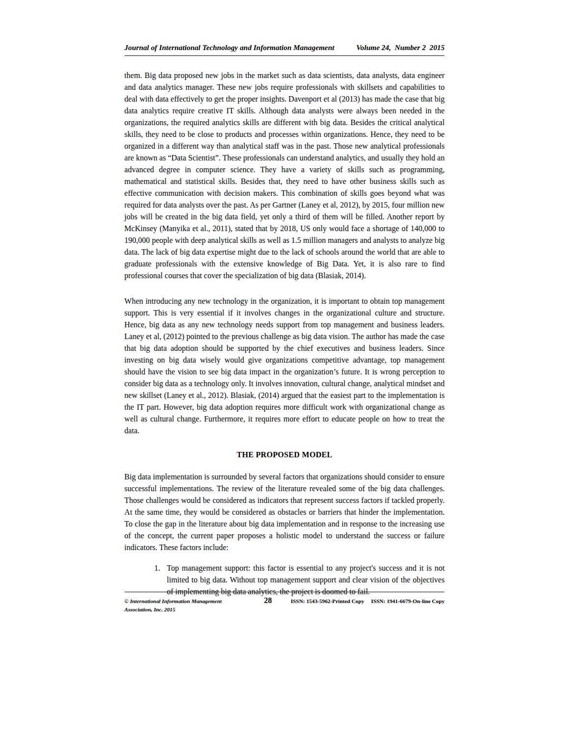Journal of International Technology and Information Management Volume 24, Number 2 2015
them. Big data proposed new jobs in the market such as data scientists, data analysts, data engineer and data analytics manager. These new jobs require professionals with skillsets and capabilities to deal with data effectively to get the proper insights. Davenport et al (2013) has made the case that big data analytics require creative IT skills. Although data analysts were always been needed in the organizations, the required analytics skills are different with big data. Besides the critical analytical skills, they need to be close to products and processes within organizations. Hence, they need to be organized in a different way than analytical staff was in the past. Those new analytical professionals are known as “Data Scientist”. These professionals can understand analytics, and usually they hold an advanced degree in computer science. They have a variety of skills such as programming, mathematical and statistical skills. Besides that, they need to have other business skills such as effective communication with decision makers. This combination of skills goes beyond what was required for data analysts over the past. As per Gartner (Laney et al, 2012), by 2015, four million new jobs will be created in the big data field, yet only a third of them will be filled. Another report by McKinsey (Manyika et al., 2011), stated that by 2018, US only would face a shortage of 140,000 to 190,000 people with deep analytical skills as well as 1.5 million managers and analysts to analyze big data. The lack of big data expertise might due to the lack of schools around the world that are able to graduate professionals with the extensive knowledge of Big Data. Yet, it is also rare to find professional courses that cover the specialization of big data (Blasiak, 2014).
When introducing any new technology in the organization, it is important to obtain top management support. This is very essential if it involves changes in the organizational culture and structure. Hence, big data as any new technology needs support from top management and business leaders. Laney et al, (2012) pointed to the previous challenge as big data vision. The author has made the case that big data adoption should be supported by the chief executives and business leaders. Since investing on big data wisely would give organizations competitive advantage, top management should have the vision to see big data impact in the organization’s future. It is wrong perception to consider big data as a technology only. It involves innovation, cultural change, analytical mindset and new skillset (Laney et al., 2012). Blasiak, (2014) argued that the easiest part to the implementation is the IT part. However, big data adoption requires more difficult work with organizational change as well as cultural change. Furthermore, it requires more effort to educate people on how to treat the data.
THE PROPOSED MODEL
Big data implementation is surrounded by several factors that organizations should consider to ensure successful implementations. The review of the literature revealed some of the big data challenges. Those challenges would be considered as indicators that represent success factors if tackled properly. At the same time, they would be considered as obstacles or barriers that hinder the implementation. To close the gap in the literature about big data implementation and in response to the increasing use of the concept, the current paper proposes a holistic model to understand the success or failure indicators. These factors include:
Top management support: this factor is essential to any project's success and it is not limited to big data. Without top management support and clear vision of the objectives of implementing big data analytics, the project is doomed to fail.
© International Information Management Association, Inc. 2015 28 ISSN: 1543-5962-Printed Copy ISSN: 1941-6679-On-line Copy